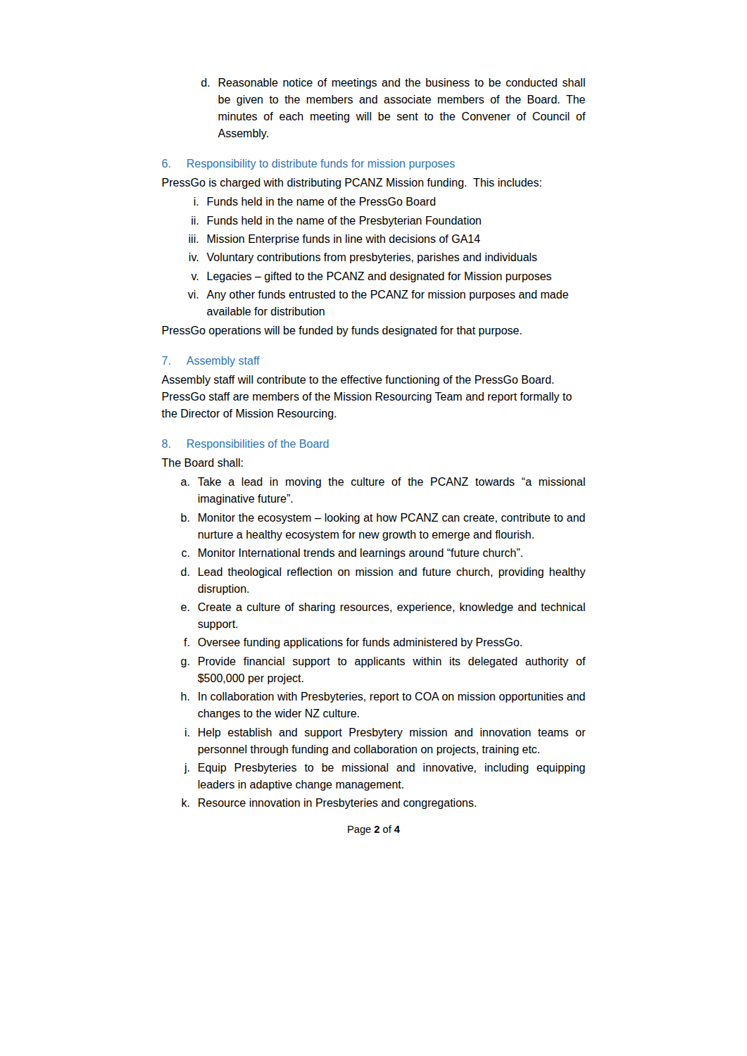Reasonable notice of meetings and the business to be conducted shall be given to the members and associate members of the Board. The minutes of each meeting will be sent to the Convener of Council of Assembly.
6. Responsibility to distribute funds for mission purposes
PressGo is charged with distributing PCANZ Mission funding. This includes:
Funds held in the name of the PressGo Board
Funds held in the name of the Presbyterian Foundation
Mission Enterprise funds in line with decisions of GA14
Voluntary contributions from presbyteries, parishes and individuals
Legacies – gifted to the PCANZ and designated for Mission purposes
Any other funds entrusted to the PCANZ for mission purposes and made available for distribution
PressGo operations will be funded by funds designated for that purpose.
7. Assembly staff
Assembly staff will contribute to the effective functioning of the PressGo Board. PressGo staff are members of the Mission Resourcing Team and report formally to the Director of Mission Resourcing.
8. Responsibilities of the Board
The Board shall:
Take a lead in moving the culture of the PCANZ towards “a missional imaginative future”.
Monitor the ecosystem – looking at how PCANZ can create, contribute to and nurture a healthy ecosystem for new growth to emerge and flourish.
Monitor International trends and learnings around “future church”.
Lead theological reflection on mission and future church, providing healthy disruption.
Create a culture of sharing resources, experience, knowledge and technical support.
Oversee funding applications for funds administered by PressGo.
Provide financial support to applicants within its delegated authority of $500,000 per project.
In collaboration with Presbyteries, report to COA on mission opportunities and changes to the wider NZ culture.
Help establish and support Presbytery mission and innovation teams or personnel through funding and collaboration on projects, training etc.
Equip Presbyteries to be missional and innovative, including equipping leaders in adaptive change management.
Resource innovation in Presbyteries and congregations.
Page 2 of 4